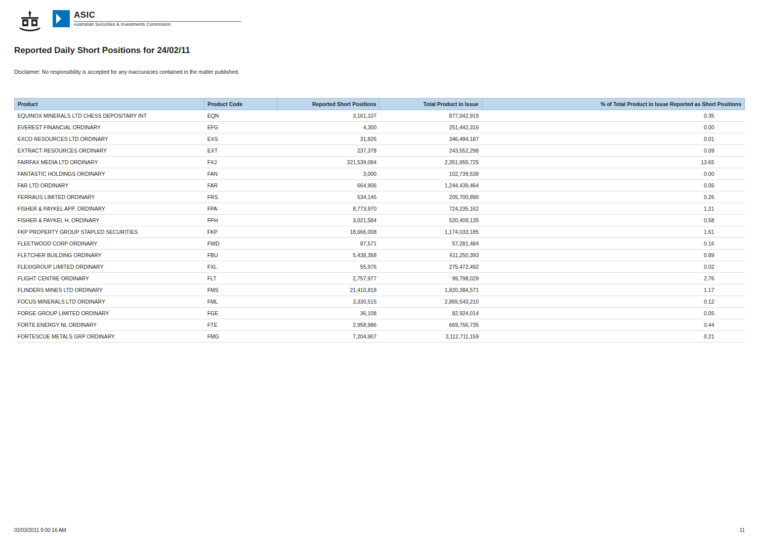ASIC
Australian Securities & Investments Commission
Reported Daily Short Positions for 24/02/11
Disclaimer: No responsibility is accepted for any inaccuracies contained in the matter published.
| Product | Product Code | Reported Short Positions | Total Product in Issue | % of Total Product in Issue Reported as Short Positions |
| --- | --- | --- | --- | --- |
| EQUINOX MINERALS LTD CHESS DEPOSITARY INT | EQN | 3,161,107 | 877,042,919 | 0.35 |
| EVEREST FINANCIAL ORDINARY | EFG | 4,300 | 251,442,316 | 0.00 |
| EXCO RESOURCES LTD ORDINARY | EXS | 31,826 | 346,494,187 | 0.01 |
| EXTRACT RESOURCES ORDINARY | EXT | 237,378 | 243,552,298 | 0.09 |
| FAIRFAX MEDIA LTD ORDINARY | FXJ | 321,539,084 | 2,351,955,725 | 13.65 |
| FANTASTIC HOLDINGS ORDINARY | FAN | 3,000 | 102,739,538 | 0.00 |
| FAR LTD ORDINARY | FAR | 664,906 | 1,244,439,464 | 0.05 |
| FERRAUS LIMITED ORDINARY | FRS | 534,145 | 205,700,890 | 0.26 |
| FISHER & PAYKEL APP. ORDINARY | FPA | 8,773,970 | 724,235,162 | 1.21 |
| FISHER & PAYKEL H. ORDINARY | FPH | 3,021,584 | 520,409,135 | 0.58 |
| FKP PROPERTY GROUP STAPLED SECURITIES | FKP | 18,666,008 | 1,174,033,185 | 1.61 |
| FLEETWOOD CORP ORDINARY | FWD | 87,571 | 57,281,484 | 0.16 |
| FLETCHER BUILDING ORDINARY | FBU | 5,438,358 | 611,250,393 | 0.89 |
| FLEXIGROUP LIMITED ORDINARY | FXL | 55,976 | 275,472,492 | 0.02 |
| FLIGHT CENTRE ORDINARY | FLT | 2,757,977 | 99,798,029 | 2.76 |
| FLINDERS MINES LTD ORDINARY | FMS | 21,410,818 | 1,820,384,571 | 1.17 |
| FOCUS MINERALS LTD ORDINARY | FML | 3,330,515 | 2,865,543,210 | 0.12 |
| FORGE GROUP LIMITED ORDINARY | FGE | 36,108 | 82,924,014 | 0.05 |
| FORTE ENERGY NL ORDINARY | FTE | 2,958,986 | 669,756,735 | 0.44 |
| FORTESCUE METALS GRP ORDINARY | FMG | 7,204,907 | 3,112,711,159 | 0.21 |
02/03/2011 9:00:16 AM
11